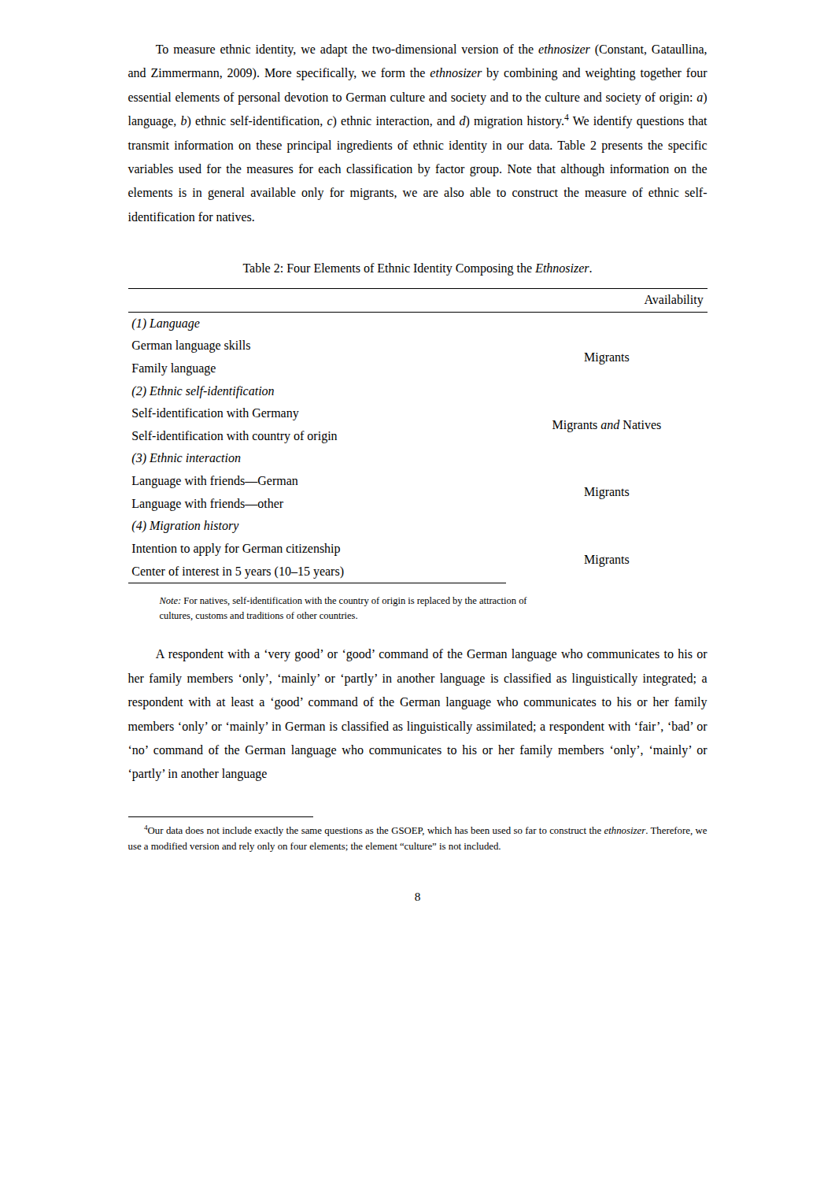To measure ethnic identity, we adapt the two-dimensional version of the ethnosizer (Constant, Gataullina, and Zimmermann, 2009). More specifically, we form the ethnosizer by combining and weighting together four essential elements of personal devotion to German culture and society and to the culture and society of origin: a) language, b) ethnic self-identification, c) ethnic interaction, and d) migration history.4 We identify questions that transmit information on these principal ingredients of ethnic identity in our data. Table 2 presents the specific variables used for the measures for each classification by factor group. Note that although information on the elements is in general available only for migrants, we are also able to construct the measure of ethnic self-identification for natives.
Table 2: Four Elements of Ethnic Identity Composing the Ethnosizer.
| | Availability |
| (1) Language | |
| German language skills | Migrants |
| Family language |
| (2) Ethnic self-identification | |
| Self-identification with Germany | Migrants and Natives |
| Self-identification with country of origin |
| (3) Ethnic interaction | |
| Language with friends—German | Migrants |
| Language with friends—other |
| (4) Migration history | |
| Intention to apply for German citizenship | Migrants |
| Center of interest in 5 years (10–15 years) |
Note: For natives, self-identification with the country of origin is replaced by the attraction of cultures, customs and traditions of other countries.
A respondent with a ‘very good’ or ‘good’ command of the German language who communicates to his or her family members ‘only’, ‘mainly’ or ‘partly’ in another language is classified as linguistically integrated; a respondent with at least a ‘good’ command of the German language who communicates to his or her family members ‘only’ or ‘mainly’ in German is classified as linguistically assimilated; a respondent with ‘fair’, ‘bad’ or ‘no’ command of the German language who communicates to his or her family members ‘only’, ‘mainly’ or ‘partly’ in another language
4Our data does not include exactly the same questions as the GSOEP, which has been used so far to construct the ethnosizer. Therefore, we use a modified version and rely only on four elements; the element “culture” is not included.
8